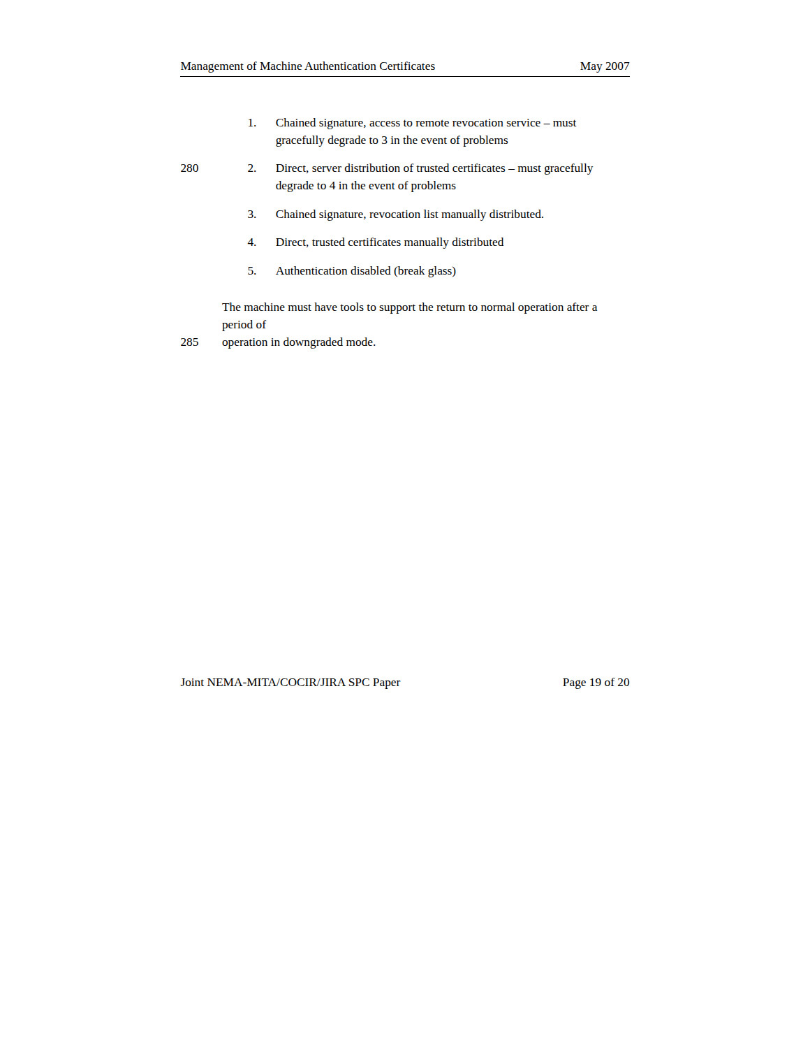Management of Machine Authentication Certificates May 2007
1.
Chained signature, access to remote revocation service – must gracefully degrade to 3 in the event of problems
280
2.
Direct, server distribution of trusted certificates – must gracefully degrade to 4 in the event of problems
3.
Chained signature, revocation list manually distributed.
4.
Direct, trusted certificates manually distributed
5.
Authentication disabled (break glass)
The machine must have tools to support the return to normal operation after a period of
285
operation in downgraded mode.
Joint NEMA-MITA/COCIR/JIRA SPC Paper Page 19 of 20